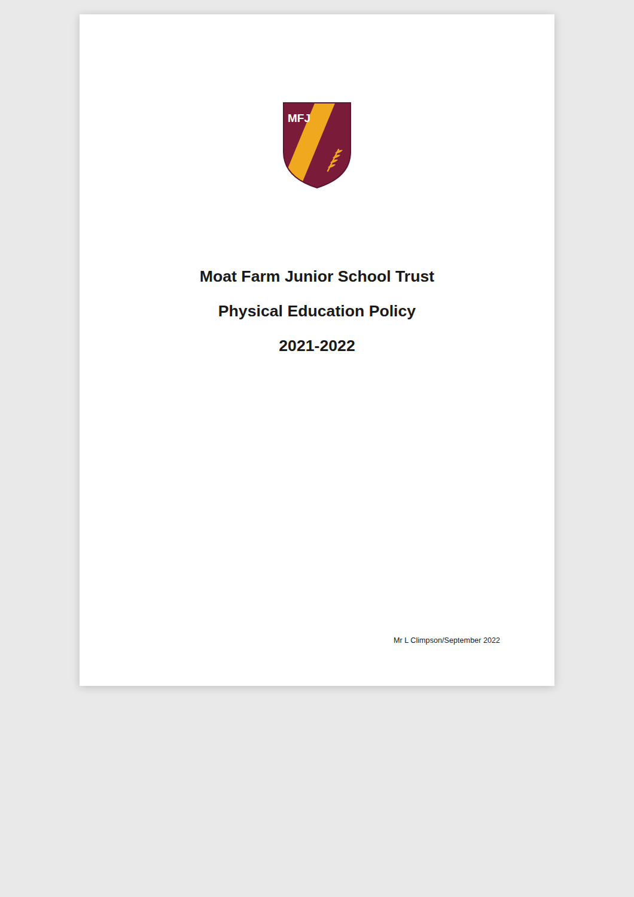Moat Farm Junior School crest MFJ
Moat Farm Junior School Trust
Physical Education Policy
2021-2022
Mr L Climpson/September 2022